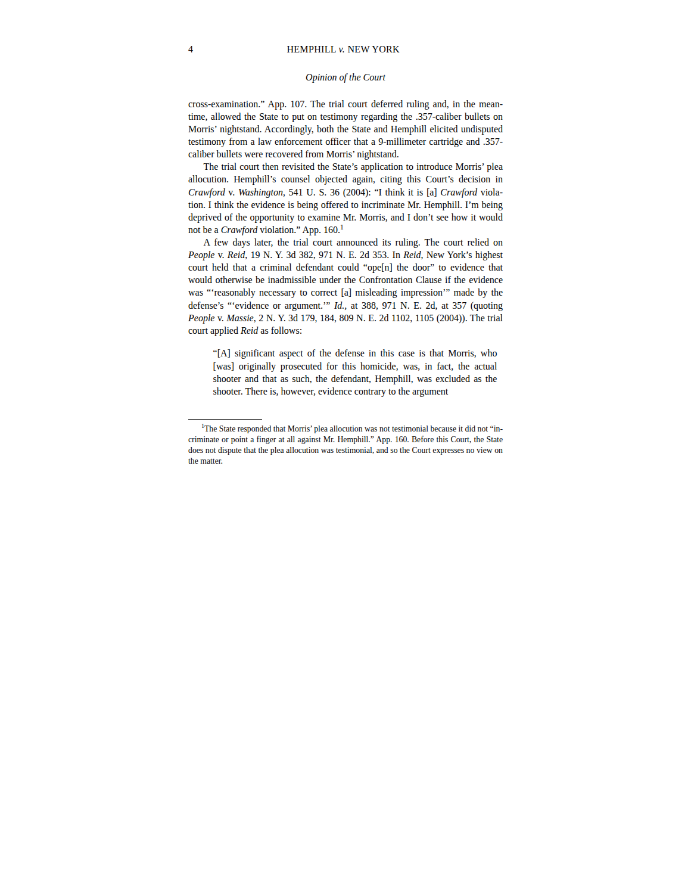4 HEMPHILL v. NEW YORK
Opinion of the Court
cross-examination.” App. 107. The trial court deferred ruling and, in the meantime, allowed the State to put on testimony regarding the .357-caliber bullets on Morris’ nightstand. Accordingly, both the State and Hemphill elicited undisputed testimony from a law enforcement officer that a 9-millimeter cartridge and .357-caliber bullets were recovered from Morris’ nightstand.
The trial court then revisited the State’s application to introduce Morris’ plea allocution. Hemphill’s counsel objected again, citing this Court’s decision in Crawford v. Washington, 541 U. S. 36 (2004): “I think it is [a] Crawford violation. I think the evidence is being offered to incriminate Mr. Hemphill. I’m being deprived of the opportunity to examine Mr. Morris, and I don’t see how it would not be a Crawford violation.” App. 160.1
A few days later, the trial court announced its ruling. The court relied on People v. Reid, 19 N. Y. 3d 382, 971 N. E. 2d 353. In Reid, New York’s highest court held that a criminal defendant could “ope[n] the door” to evidence that would otherwise be inadmissible under the Confrontation Clause if the evidence was “‘reasonably necessary to correct [a] misleading impression’” made by the defense’s “‘evidence or argument.’” Id., at 388, 971 N. E. 2d, at 357 (quoting People v. Massie, 2 N. Y. 3d 179, 184, 809 N. E. 2d 1102, 1105 (2004)). The trial court applied Reid as follows:
“[A] significant aspect of the defense in this case is that Morris, who [was] originally prosecuted for this homicide, was, in fact, the actual shooter and that as such, the defendant, Hemphill, was excluded as the shooter. There is, however, evidence contrary to the argument
1The State responded that Morris’ plea allocution was not testimonial because it did not “incriminate or point a finger at all against Mr. Hemphill.” App. 160. Before this Court, the State does not dispute that the plea allocution was testimonial, and so the Court expresses no view on the matter.